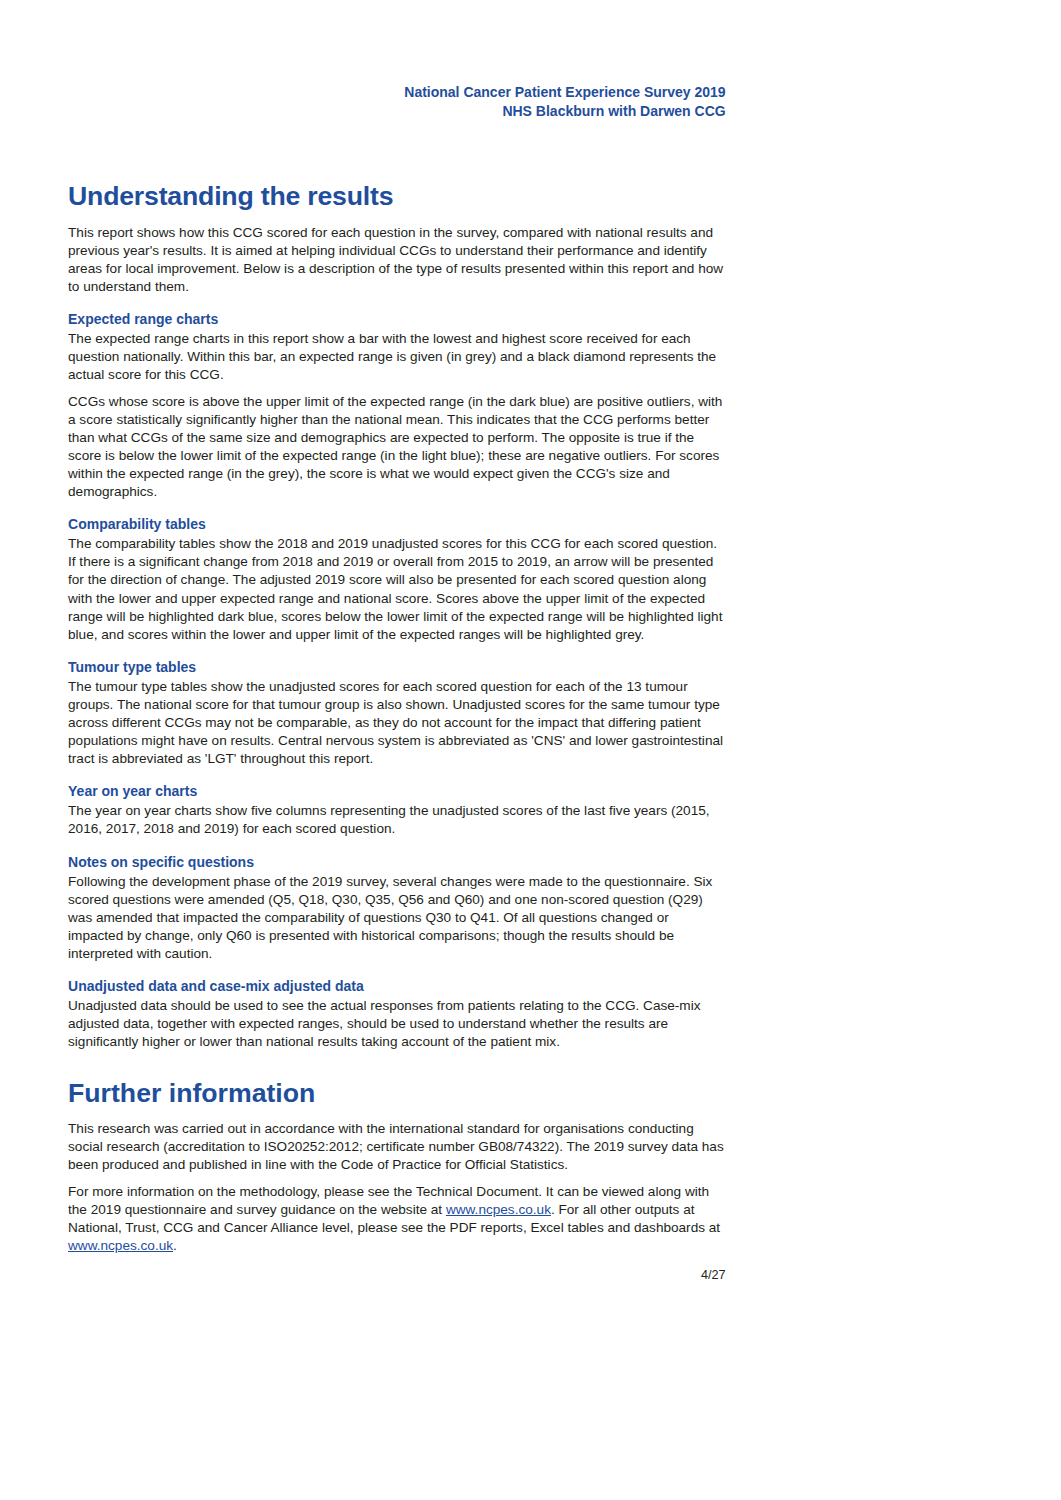National Cancer Patient Experience Survey 2019
NHS Blackburn with Darwen CCG
Understanding the results
This report shows how this CCG scored for each question in the survey, compared with national results and previous year's results. It is aimed at helping individual CCGs to understand their performance and identify areas for local improvement. Below is a description of the type of results presented within this report and how to understand them.
Expected range charts
The expected range charts in this report show a bar with the lowest and highest score received for each question nationally. Within this bar, an expected range is given (in grey) and a black diamond represents the actual score for this CCG.
CCGs whose score is above the upper limit of the expected range (in the dark blue) are positive outliers, with a score statistically significantly higher than the national mean. This indicates that the CCG performs better than what CCGs of the same size and demographics are expected to perform. The opposite is true if the score is below the lower limit of the expected range (in the light blue); these are negative outliers. For scores within the expected range (in the grey), the score is what we would expect given the CCG's size and demographics.
Comparability tables
The comparability tables show the 2018 and 2019 unadjusted scores for this CCG for each scored question. If there is a significant change from 2018 and 2019 or overall from 2015 to 2019, an arrow will be presented for the direction of change. The adjusted 2019 score will also be presented for each scored question along with the lower and upper expected range and national score. Scores above the upper limit of the expected range will be highlighted dark blue, scores below the lower limit of the expected range will be highlighted light blue, and scores within the lower and upper limit of the expected ranges will be highlighted grey.
Tumour type tables
The tumour type tables show the unadjusted scores for each scored question for each of the 13 tumour groups. The national score for that tumour group is also shown. Unadjusted scores for the same tumour type across different CCGs may not be comparable, as they do not account for the impact that differing patient populations might have on results. Central nervous system is abbreviated as 'CNS' and lower gastrointestinal tract is abbreviated as 'LGT' throughout this report.
Year on year charts
The year on year charts show five columns representing the unadjusted scores of the last five years (2015, 2016, 2017, 2018 and 2019) for each scored question.
Notes on specific questions
Following the development phase of the 2019 survey, several changes were made to the questionnaire. Six scored questions were amended (Q5, Q18, Q30, Q35, Q56 and Q60) and one non-scored question (Q29) was amended that impacted the comparability of questions Q30 to Q41. Of all questions changed or impacted by change, only Q60 is presented with historical comparisons; though the results should be interpreted with caution.
Unadjusted data and case-mix adjusted data
Unadjusted data should be used to see the actual responses from patients relating to the CCG. Case-mix adjusted data, together with expected ranges, should be used to understand whether the results are significantly higher or lower than national results taking account of the patient mix.
Further information
This research was carried out in accordance with the international standard for organisations conducting social research (accreditation to ISO20252:2012; certificate number GB08/74322). The 2019 survey data has been produced and published in line with the Code of Practice for Official Statistics.
For more information on the methodology, please see the Technical Document. It can be viewed along with the 2019 questionnaire and survey guidance on the website at www.ncpes.co.uk. For all other outputs at National, Trust, CCG and Cancer Alliance level, please see the PDF reports, Excel tables and dashboards at www.ncpes.co.uk.
4/27